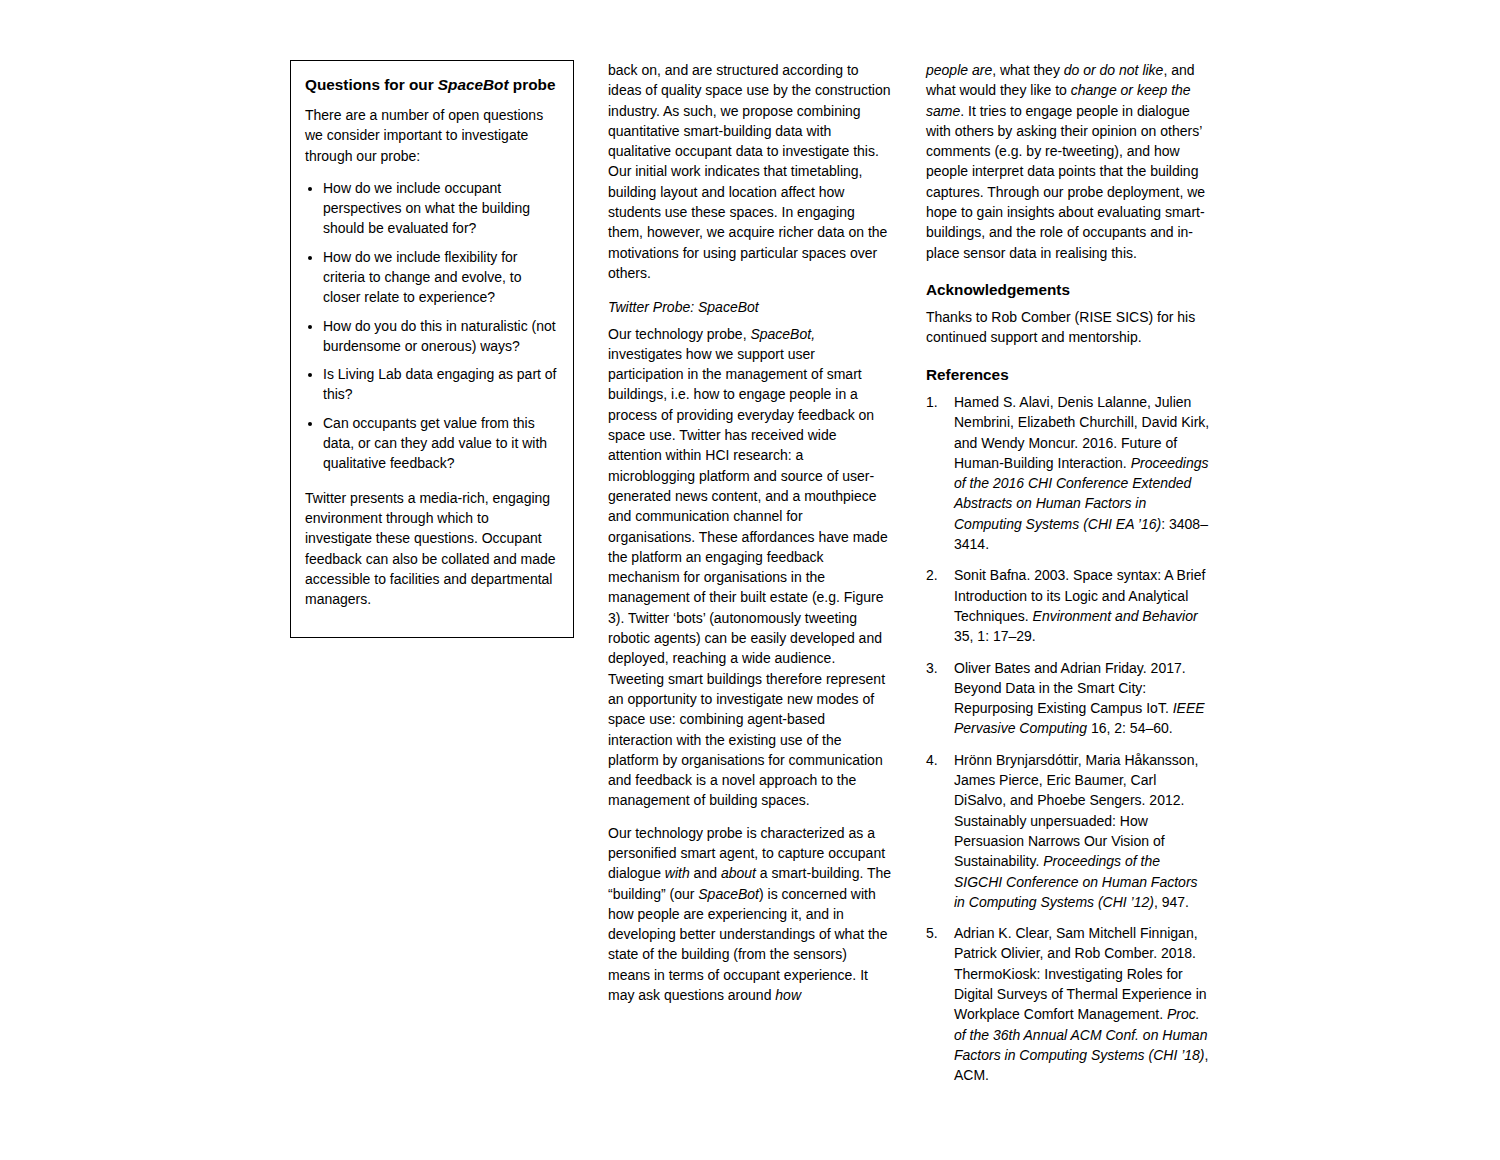Questions for our SpaceBot probe
There are a number of open questions we consider important to investigate through our probe:
How do we include occupant perspectives on what the building should be evaluated for?
How do we include flexibility for criteria to change and evolve, to closer relate to experience?
How do you do this in naturalistic (not burdensome or onerous) ways?
Is Living Lab data engaging as part of this?
Can occupants get value from this data, or can they add value to it with qualitative feedback?
Twitter presents a media-rich, engaging environment through which to investigate these questions. Occupant feedback can also be collated and made accessible to facilities and departmental managers.
back on, and are structured according to ideas of quality space use by the construction industry. As such, we propose combining quantitative smart-building data with qualitative occupant data to investigate this. Our initial work indicates that timetabling, building layout and location affect how students use these spaces. In engaging them, however, we acquire richer data on the motivations for using particular spaces over others.
Twitter Probe: SpaceBot
Our technology probe, SpaceBot, investigates how we support user participation in the management of smart buildings, i.e. how to engage people in a process of providing everyday feedback on space use. Twitter has received wide attention within HCI research: a microblogging platform and source of user-generated news content, and a mouthpiece and communication channel for organisations. These affordances have made the platform an engaging feedback mechanism for organisations in the management of their built estate (e.g. Figure 3). Twitter ‘bots’ (autonomously tweeting robotic agents) can be easily developed and deployed, reaching a wide audience. Tweeting smart buildings therefore represent an opportunity to investigate new modes of space use: combining agent-based interaction with the existing use of the platform by organisations for communication and feedback is a novel approach to the management of building spaces.
Our technology probe is characterized as a personified smart agent, to capture occupant dialogue with and about a smart-building. The “building” (our SpaceBot) is concerned with how people are experiencing it, and in developing better understandings of what the state of the building (from the sensors) means in terms of occupant experience. It may ask questions around how
people are, what they do or do not like, and what would they like to change or keep the same. It tries to engage people in dialogue with others by asking their opinion on others’ comments (e.g. by re-tweeting), and how people interpret data points that the building captures. Through our probe deployment, we hope to gain insights about evaluating smart-buildings, and the role of occupants and in-place sensor data in realising this.
Acknowledgements
Thanks to Rob Comber (RISE SICS) for his continued support and mentorship.
References
Hamed S. Alavi, Denis Lalanne, Julien Nembrini, Elizabeth Churchill, David Kirk, and Wendy Moncur. 2016. Future of Human-Building Interaction. Proceedings of the 2016 CHI Conference Extended Abstracts on Human Factors in Computing Systems (CHI EA ’16): 3408–3414.
Sonit Bafna. 2003. Space syntax: A Brief Introduction to its Logic and Analytical Techniques. Environment and Behavior 35, 1: 17–29.
Oliver Bates and Adrian Friday. 2017. Beyond Data in the Smart City: Repurposing Existing Campus IoT. IEEE Pervasive Computing 16, 2: 54–60.
Hrönn Brynjarsdóttir, Maria Håkansson, James Pierce, Eric Baumer, Carl DiSalvo, and Phoebe Sengers. 2012. Sustainably unpersuaded: How Persuasion Narrows Our Vision of Sustainability. Proceedings of the SIGCHI Conference on Human Factors in Computing Systems (CHI ’12), 947.
Adrian K. Clear, Sam Mitchell Finnigan, Patrick Olivier, and Rob Comber. 2018. ThermoKiosk: Investigating Roles for Digital Surveys of Thermal Experience in Workplace Comfort Management. Proc. of the 36th Annual ACM Conf. on Human Factors in Computing Systems (CHI ’18), ACM.